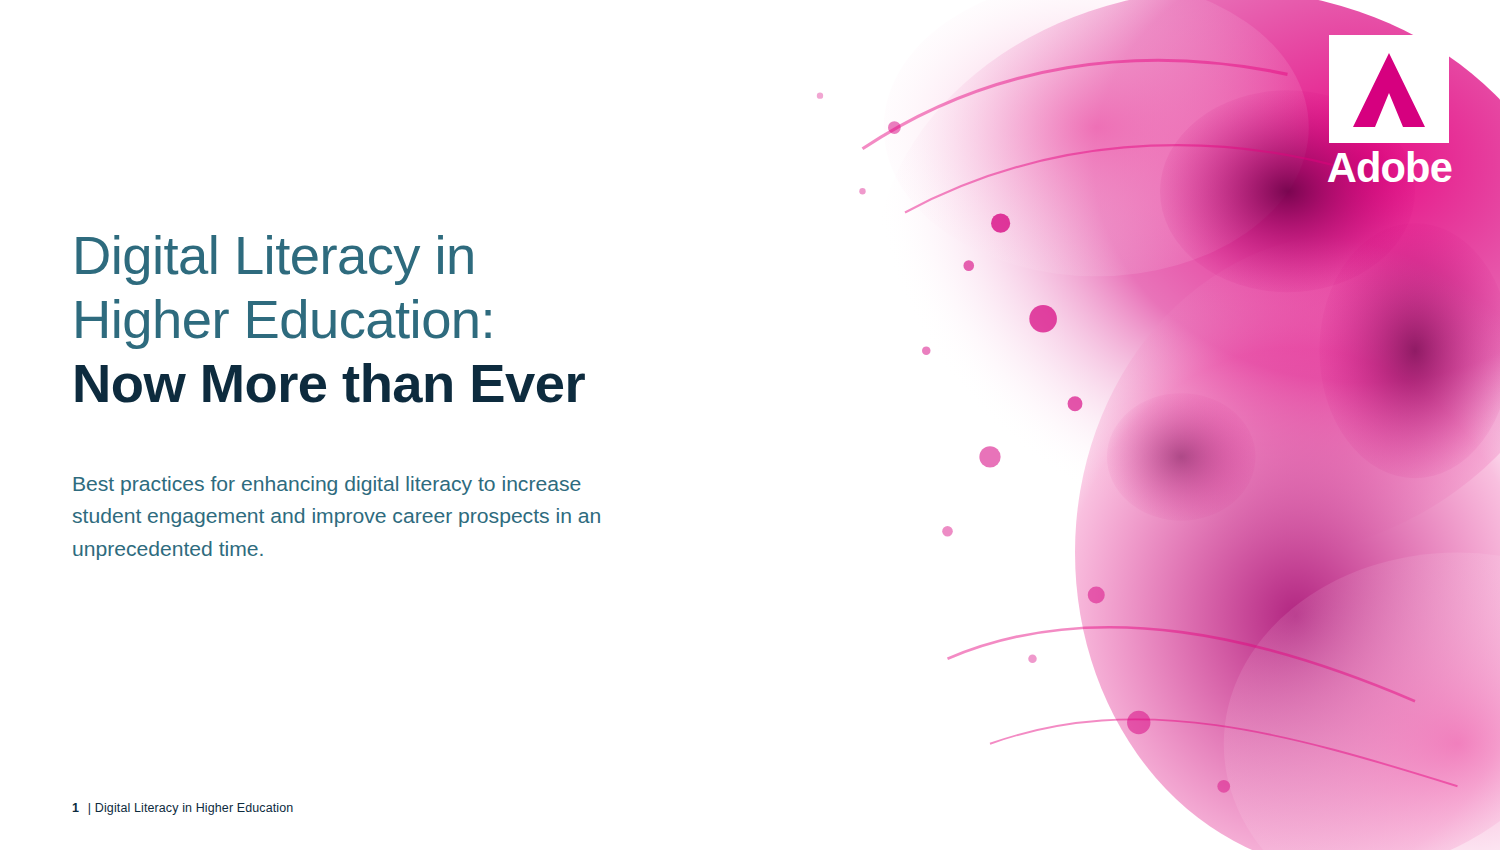Adobe
Digital Literacy in
Higher Education: Now More than Ever
Best practices for enhancing digital literacy to increase student engagement and improve career prospects in an unprecedented time.
1| Digital Literacy in Higher Education